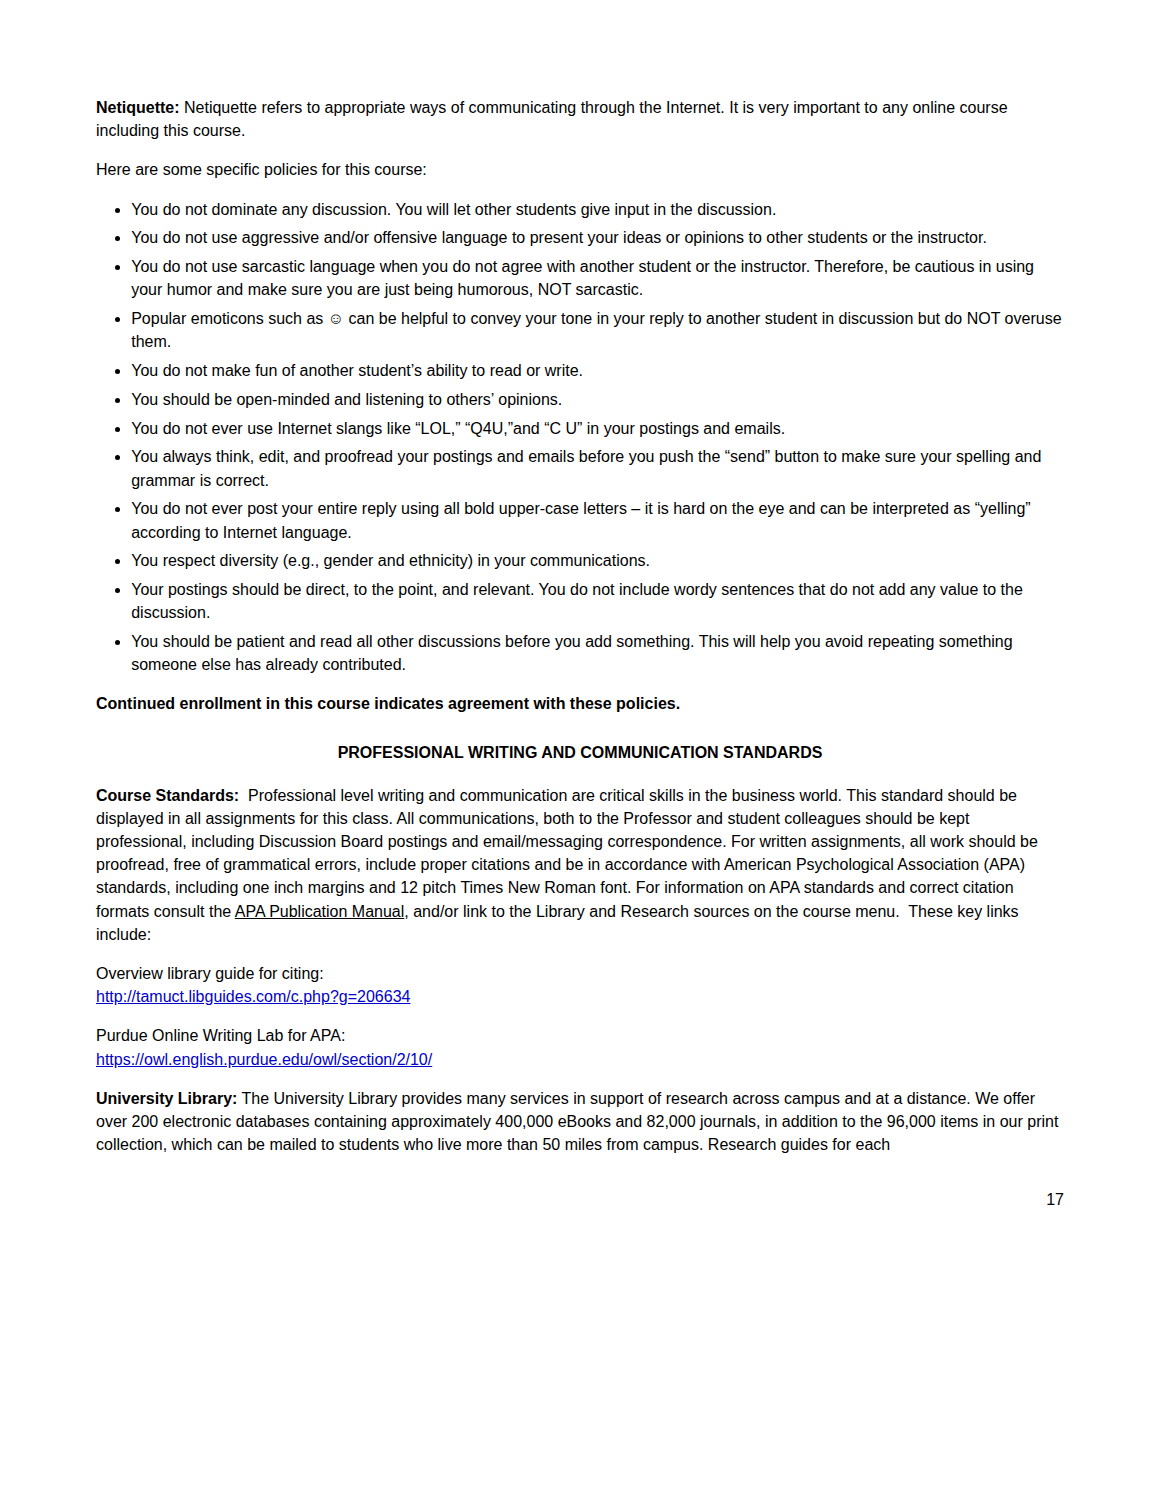Netiquette: Netiquette refers to appropriate ways of communicating through the Internet. It is very important to any online course including this course.
Here are some specific policies for this course:
You do not dominate any discussion. You will let other students give input in the discussion.
You do not use aggressive and/or offensive language to present your ideas or opinions to other students or the instructor.
You do not use sarcastic language when you do not agree with another student or the instructor. Therefore, be cautious in using your humor and make sure you are just being humorous, NOT sarcastic.
Popular emoticons such as ☺ can be helpful to convey your tone in your reply to another student in discussion but do NOT overuse them.
You do not make fun of another student’s ability to read or write.
You should be open-minded and listening to others’ opinions.
You do not ever use Internet slangs like “LOL,” “Q4U,”and “C U” in your postings and emails.
You always think, edit, and proofread your postings and emails before you push the “send” button to make sure your spelling and grammar is correct.
You do not ever post your entire reply using all bold upper-case letters – it is hard on the eye and can be interpreted as “yelling” according to Internet language.
You respect diversity (e.g., gender and ethnicity) in your communications.
Your postings should be direct, to the point, and relevant. You do not include wordy sentences that do not add any value to the discussion.
You should be patient and read all other discussions before you add something. This will help you avoid repeating something someone else has already contributed.
Continued enrollment in this course indicates agreement with these policies.
PROFESSIONAL WRITING AND COMMUNICATION STANDARDS
Course Standards: Professional level writing and communication are critical skills in the business world. This standard should be displayed in all assignments for this class. All communications, both to the Professor and student colleagues should be kept professional, including Discussion Board postings and email/messaging correspondence. For written assignments, all work should be proofread, free of grammatical errors, include proper citations and be in accordance with American Psychological Association (APA) standards, including one inch margins and 12 pitch Times New Roman font. For information on APA standards and correct citation formats consult the APA Publication Manual, and/or link to the Library and Research sources on the course menu. These key links include:
Overview library guide for citing:
http://tamuct.libguides.com/c.php?g=206634
Purdue Online Writing Lab for APA:
https://owl.english.purdue.edu/owl/section/2/10/
University Library: The University Library provides many services in support of research across campus and at a distance. We offer over 200 electronic databases containing approximately 400,000 eBooks and 82,000 journals, in addition to the 96,000 items in our print collection, which can be mailed to students who live more than 50 miles from campus. Research guides for each
17